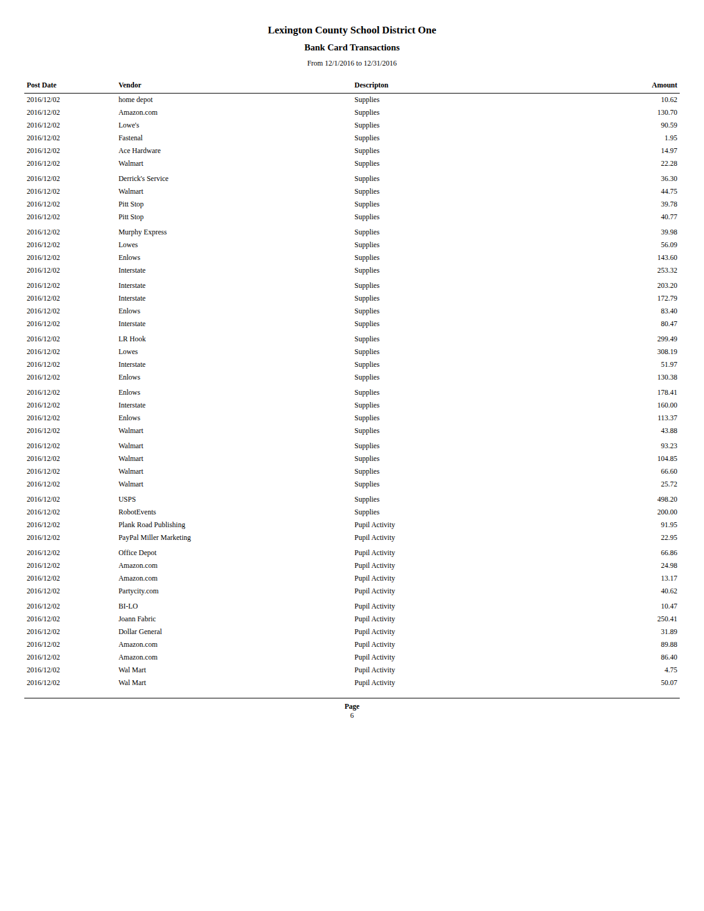Lexington County School District One
Bank Card Transactions
From 12/1/2016 to 12/31/2016
| Post Date | Vendor | Descripton | Amount |
| --- | --- | --- | --- |
| 2016/12/02 | home depot | Supplies | 10.62 |
| 2016/12/02 | Amazon.com | Supplies | 130.70 |
| 2016/12/02 | Lowe's | Supplies | 90.59 |
| 2016/12/02 | Fastenal | Supplies | 1.95 |
| 2016/12/02 | Ace Hardware | Supplies | 14.97 |
| 2016/12/02 | Walmart | Supplies | 22.28 |
| 2016/12/02 | Derrick's Service | Supplies | 36.30 |
| 2016/12/02 | Walmart | Supplies | 44.75 |
| 2016/12/02 | Pitt Stop | Supplies | 39.78 |
| 2016/12/02 | Pitt Stop | Supplies | 40.77 |
| 2016/12/02 | Murphy Express | Supplies | 39.98 |
| 2016/12/02 | Lowes | Supplies | 56.09 |
| 2016/12/02 | Enlows | Supplies | 143.60 |
| 2016/12/02 | Interstate | Supplies | 253.32 |
| 2016/12/02 | Interstate | Supplies | 203.20 |
| 2016/12/02 | Interstate | Supplies | 172.79 |
| 2016/12/02 | Enlows | Supplies | 83.40 |
| 2016/12/02 | Interstate | Supplies | 80.47 |
| 2016/12/02 | LR Hook | Supplies | 299.49 |
| 2016/12/02 | Lowes | Supplies | 308.19 |
| 2016/12/02 | Interstate | Supplies | 51.97 |
| 2016/12/02 | Enlows | Supplies | 130.38 |
| 2016/12/02 | Enlows | Supplies | 178.41 |
| 2016/12/02 | Interstate | Supplies | 160.00 |
| 2016/12/02 | Enlows | Supplies | 113.37 |
| 2016/12/02 | Walmart | Supplies | 43.88 |
| 2016/12/02 | Walmart | Supplies | 93.23 |
| 2016/12/02 | Walmart | Supplies | 104.85 |
| 2016/12/02 | Walmart | Supplies | 66.60 |
| 2016/12/02 | Walmart | Supplies | 25.72 |
| 2016/12/02 | USPS | Supplies | 498.20 |
| 2016/12/02 | RobotEvents | Supplies | 200.00 |
| 2016/12/02 | Plank Road Publishing | Pupil Activity | 91.95 |
| 2016/12/02 | PayPal Miller Marketing | Pupil Activity | 22.95 |
| 2016/12/02 | Office Depot | Pupil Activity | 66.86 |
| 2016/12/02 | Amazon.com | Pupil Activity | 24.98 |
| 2016/12/02 | Amazon.com | Pupil Activity | 13.17 |
| 2016/12/02 | Partycity.com | Pupil Activity | 40.62 |
| 2016/12/02 | BI-LO | Pupil Activity | 10.47 |
| 2016/12/02 | Joann Fabric | Pupil Activity | 250.41 |
| 2016/12/02 | Dollar General | Pupil Activity | 31.89 |
| 2016/12/02 | Amazon.com | Pupil Activity | 89.88 |
| 2016/12/02 | Amazon.com | Pupil Activity | 86.40 |
| 2016/12/02 | Wal Mart | Pupil Activity | 4.75 |
| 2016/12/02 | Wal Mart | Pupil Activity | 50.07 |
Page 6